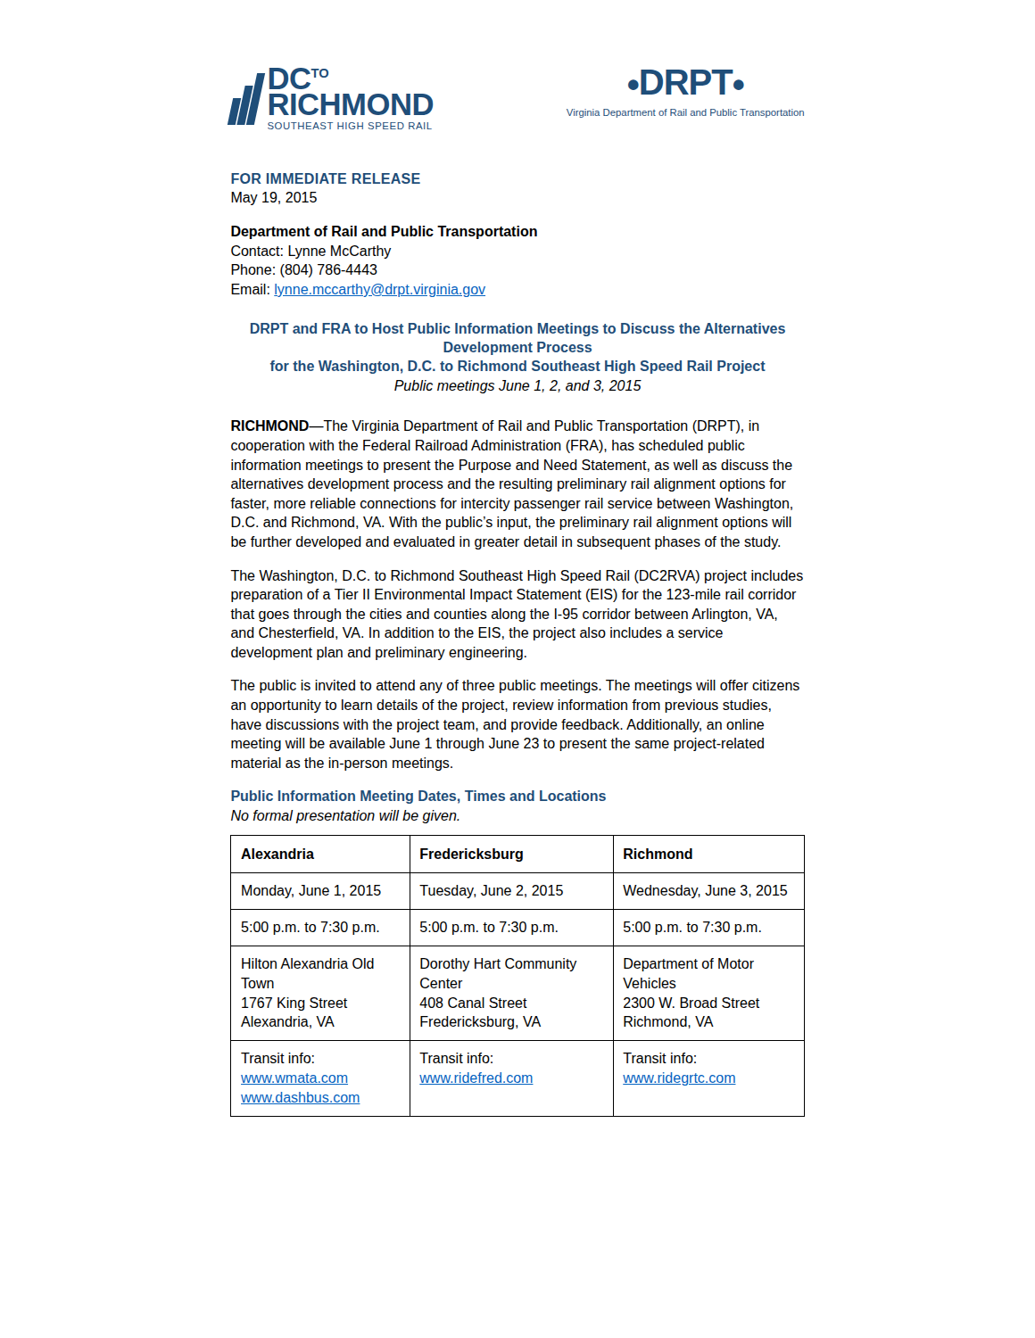DCTO RICHMOND SOUTHEAST HIGH SPEED RAIL
•DRPT•
Virginia Department of Rail and Public Transportation
FOR IMMEDIATE RELEASE
May 19, 2015
Department of Rail and Public Transportation
Contact: Lynne McCarthy
Phone: (804) 786-4443
Email: lynne.mccarthy@drpt.virginia.gov
DRPT and FRA to Host Public Information Meetings to Discuss the Alternatives Development Process
for the Washington, D.C. to Richmond Southeast High Speed Rail Project
Public meetings June 1, 2, and 3, 2015
RICHMOND—The Virginia Department of Rail and Public Transportation (DRPT), in cooperation with the Federal Railroad Administration (FRA), has scheduled public information meetings to present the Purpose and Need Statement, as well as discuss the alternatives development process and the resulting preliminary rail alignment options for faster, more reliable connections for intercity passenger rail service between Washington, D.C. and Richmond, VA. With the public’s input, the preliminary rail alignment options will be further developed and evaluated in greater detail in subsequent phases of the study.
The Washington, D.C. to Richmond Southeast High Speed Rail (DC2RVA) project includes preparation of a Tier II Environmental Impact Statement (EIS) for the 123-mile rail corridor that goes through the cities and counties along the I-95 corridor between Arlington, VA, and Chesterfield, VA. In addition to the EIS, the project also includes a service development plan and preliminary engineering.
The public is invited to attend any of three public meetings. The meetings will offer citizens an opportunity to learn details of the project, review information from previous studies, have discussions with the project team, and provide feedback. Additionally, an online meeting will be available June 1 through June 23 to present the same project-related material as the in-person meetings.
Public Information Meeting Dates, Times and Locations
No formal presentation will be given.
| Alexandria | Fredericksburg | Richmond |
| --- | --- | --- |
| Monday, June 1, 2015 | Tuesday, June 2, 2015 | Wednesday, June 3, 2015 |
| 5:00 p.m. to 7:30 p.m. | 5:00 p.m. to 7:30 p.m. | 5:00 p.m. to 7:30 p.m. |
| Hilton Alexandria Old Town 1767 King Street Alexandria, VA | Dorothy Hart Community Center 408 Canal Street Fredericksburg, VA | Department of Motor Vehicles 2300 W. Broad Street Richmond, VA |
| Transit info: www.wmata.com www.dashbus.com | Transit info: www.ridefred.com | Transit info: www.ridegrtc.com |